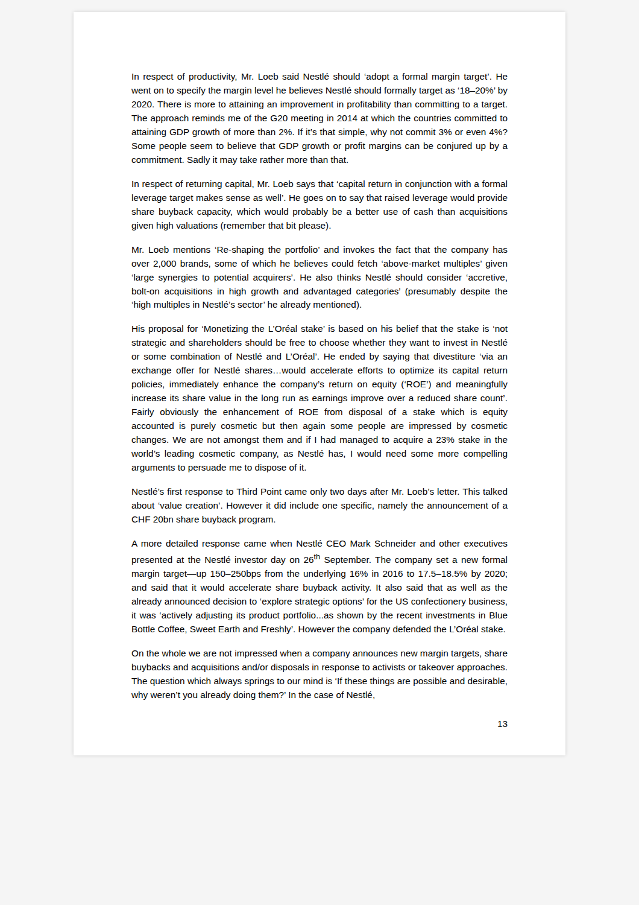In respect of productivity, Mr. Loeb said Nestlé should ‘adopt a formal margin target’. He went on to specify the margin level he believes Nestlé should formally target as ‘18–20%’ by 2020. There is more to attaining an improvement in profitability than committing to a target. The approach reminds me of the G20 meeting in 2014 at which the countries committed to attaining GDP growth of more than 2%. If it’s that simple, why not commit 3% or even 4%? Some people seem to believe that GDP growth or profit margins can be conjured up by a commitment. Sadly it may take rather more than that.
In respect of returning capital, Mr. Loeb says that ‘capital return in conjunction with a formal leverage target makes sense as well’. He goes on to say that raised leverage would provide share buyback capacity, which would probably be a better use of cash than acquisitions given high valuations (remember that bit please).
Mr. Loeb mentions ‘Re-shaping the portfolio’ and invokes the fact that the company has over 2,000 brands, some of which he believes could fetch ‘above-market multiples’ given ‘large synergies to potential acquirers’. He also thinks Nestlé should consider ‘accretive, bolt-on acquisitions in high growth and advantaged categories’ (presumably despite the ‘high multiples in Nestlé’s sector’ he already mentioned).
His proposal for ‘Monetizing the L’Oréal stake’ is based on his belief that the stake is ‘not strategic and shareholders should be free to choose whether they want to invest in Nestlé or some combination of Nestlé and L’Oréal’. He ended by saying that divestiture ‘via an exchange offer for Nestlé shares…would accelerate efforts to optimize its capital return policies, immediately enhance the company’s return on equity (‘ROE’) and meaningfully increase its share value in the long run as earnings improve over a reduced share count’. Fairly obviously the enhancement of ROE from disposal of a stake which is equity accounted is purely cosmetic but then again some people are impressed by cosmetic changes. We are not amongst them and if I had managed to acquire a 23% stake in the world’s leading cosmetic company, as Nestlé has, I would need some more compelling arguments to persuade me to dispose of it.
Nestlé’s first response to Third Point came only two days after Mr. Loeb’s letter. This talked about ‘value creation’. However it did include one specific, namely the announcement of a CHF 20bn share buyback program.
A more detailed response came when Nestlé CEO Mark Schneider and other executives presented at the Nestlé investor day on 26th September. The company set a new formal margin target—up 150–250bps from the underlying 16% in 2016 to 17.5–18.5% by 2020; and said that it would accelerate share buyback activity. It also said that as well as the already announced decision to ‘explore strategic options’ for the US confectionery business, it was ‘actively adjusting its product portfolio...as shown by the recent investments in Blue Bottle Coffee, Sweet Earth and Freshly’. However the company defended the L’Oréal stake.
On the whole we are not impressed when a company announces new margin targets, share buybacks and acquisitions and/or disposals in response to activists or takeover approaches. The question which always springs to our mind is ‘If these things are possible and desirable, why weren’t you already doing them?’ In the case of Nestlé,
13